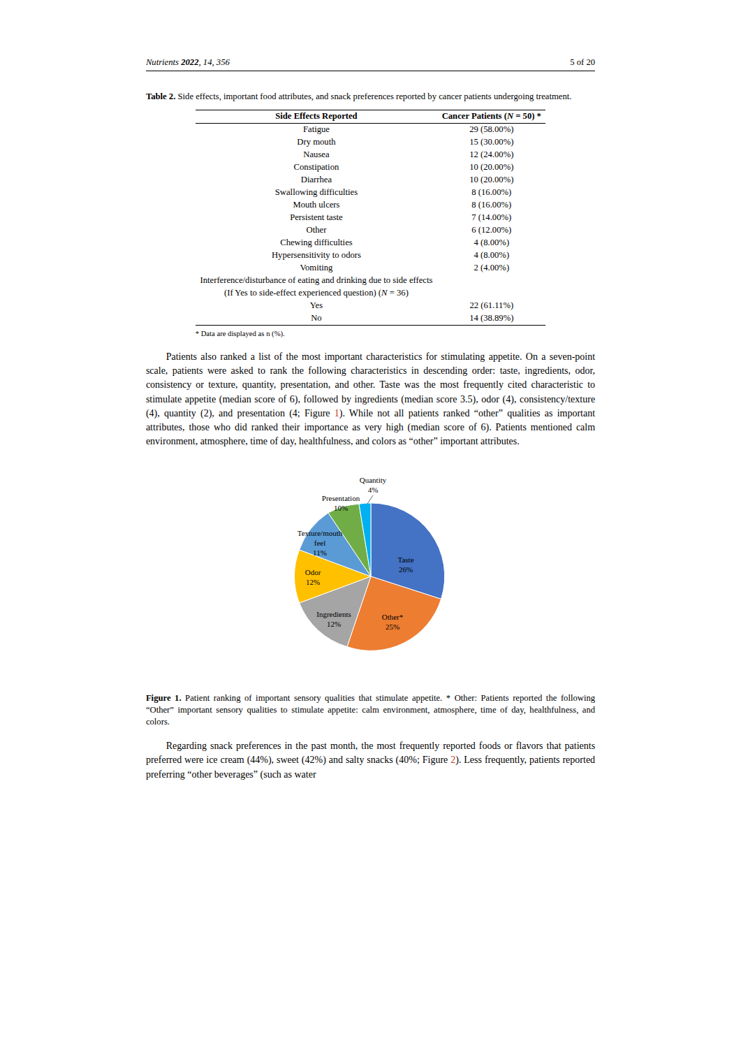Nutrients 2022, 14, 356
5 of 20
Table 2. Side effects, important food attributes, and snack preferences reported by cancer patients undergoing treatment.
| Side Effects Reported | Cancer Patients ( N = 50) * |
| --- | --- |
| Fatigue | 29 (58.00%) |
| Dry mouth | 15 (30.00%) |
| Nausea | 12 (24.00%) |
| Constipation | 10 (20.00%) |
| Diarrhea | 10 (20.00%) |
| Swallowing difficulties | 8 (16.00%) |
| Mouth ulcers | 8 (16.00%) |
| Persistent taste | 7 (14.00%) |
| Other | 6 (12.00%) |
| Chewing difficulties | 4 (8.00%) |
| Hypersensitivity to odors | 4 (8.00%) |
| Vomiting | 2 (4.00%) |
| Interference/disturbance of eating and drinking due to side effects | |
| (If Yes to side-effect experienced question) ( N = 36) | |
| Yes | 22 (61.11%) |
| No | 14 (38.89%) |
* Data are displayed as n (%).
Patients also ranked a list of the most important characteristics for stimulating appetite. On a seven-point scale, patients were asked to rank the following characteristics in descending order: taste, ingredients, odor, consistency or texture, quantity, presentation, and other. Taste was the most frequently cited characteristic to stimulate appetite (median score of 6), followed by ingredients (median score 3.5), odor (4), consistency/texture (4), quantity (2), and presentation (4; Figure 1). While not all patients ranked “other” qualities as important attributes, those who did ranked their importance as very high (median score of 6). Patients mentioned calm environment, atmosphere, time of day, healthfulness, and colors as “other” important attributes.
Taste 26% Other* 25% Ingredients 12% Odor 12% Texture/mouth feel 11% Presentation 10% Quantity 4%
Figure 1. Patient ranking of important sensory qualities that stimulate appetite. * Other: Patients reported the following “Other” important sensory qualities to stimulate appetite: calm environment, atmosphere, time of day, healthfulness, and colors.
Regarding snack preferences in the past month, the most frequently reported foods or flavors that patients preferred were ice cream (44%), sweet (42%) and salty snacks (40%; Figure 2). Less frequently, patients reported preferring “other beverages” (such as water